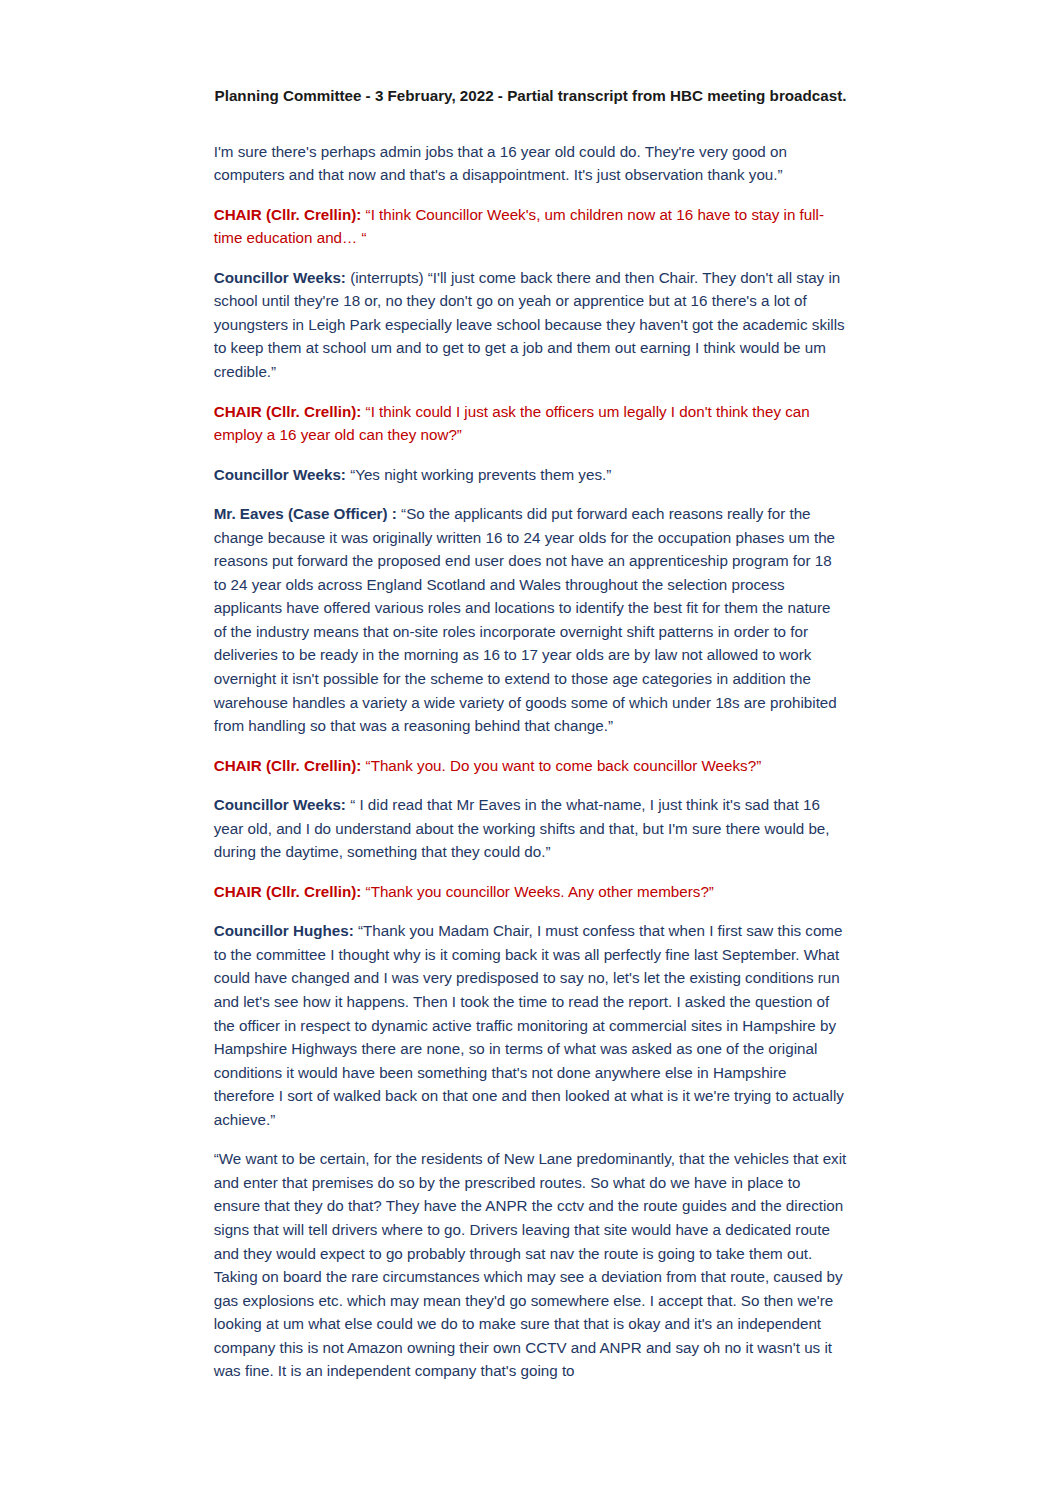Planning Committee - 3 February, 2022 - Partial transcript from HBC meeting broadcast.
I'm sure there's perhaps admin jobs that a 16 year old could do. They're very good on computers and that now and that's a disappointment. It's just observation thank you.”
CHAIR (Cllr. Crellin): “I think Councillor Week's, um children now at 16 have to stay in full-time education and… “
Councillor Weeks: (interrupts) “I'll just come back there and then Chair. They don't all stay in school until they're 18 or, no they don't go on yeah or apprentice but at 16 there's a lot of youngsters in Leigh Park especially leave school because they haven't got the academic skills to keep them at school um and to get to get a job and them out earning I think would be um credible.”
CHAIR (Cllr. Crellin): “I think could I just ask the officers um legally I don't think they can employ a 16 year old can they now?”
Councillor Weeks: “Yes night working prevents them yes.”
Mr. Eaves (Case Officer) : “So the applicants did put forward each reasons really for the change because it was originally written 16 to 24 year olds for the occupation phases um the reasons put forward the proposed end user does not have an apprenticeship program for 18 to 24 year olds across England Scotland and Wales throughout the selection process applicants have offered various roles and locations to identify the best fit for them the nature of the industry means that on-site roles incorporate overnight shift patterns in order to for deliveries to be ready in the morning as 16 to 17 year olds are by law not allowed to work overnight it isn't possible for the scheme to extend to those age categories in addition the warehouse handles a variety a wide variety of goods some of which under 18s are prohibited from handling so that was a reasoning behind that change.”
CHAIR (Cllr. Crellin): “Thank you. Do you want to come back councillor Weeks?”
Councillor Weeks: “ I did read that Mr Eaves in the what-name, I just think it's sad that 16 year old, and I do understand about the working shifts and that, but I'm sure there would be, during the daytime, something that they could do.”
CHAIR (Cllr. Crellin): “Thank you councillor Weeks. Any other members?”
Councillor Hughes: “Thank you Madam Chair, I must confess that when I first saw this come to the committee I thought why is it coming back it was all perfectly fine last September. What could have changed and I was very predisposed to say no, let's let the existing conditions run and let's see how it happens. Then I took the time to read the report. I asked the question of the officer in respect to dynamic active traffic monitoring at commercial sites in Hampshire by Hampshire Highways there are none, so in terms of what was asked as one of the original conditions it would have been something that's not done anywhere else in Hampshire therefore I sort of walked back on that one and then looked at what is it we're trying to actually achieve.”
“We want to be certain, for the residents of New Lane predominantly, that the vehicles that exit and enter that premises do so by the prescribed routes. So what do we have in place to ensure that they do that? They have the ANPR the cctv and the route guides and the direction signs that will tell drivers where to go. Drivers leaving that site would have a dedicated route and they would expect to go probably through sat nav the route is going to take them out. Taking on board the rare circumstances which may see a deviation from that route, caused by gas explosions etc. which may mean they'd go somewhere else. I accept that. So then we're looking at um what else could we do to make sure that that is okay and it's an independent company this is not Amazon owning their own CCTV and ANPR and say oh no it wasn't us it was fine. It is an independent company that's going to